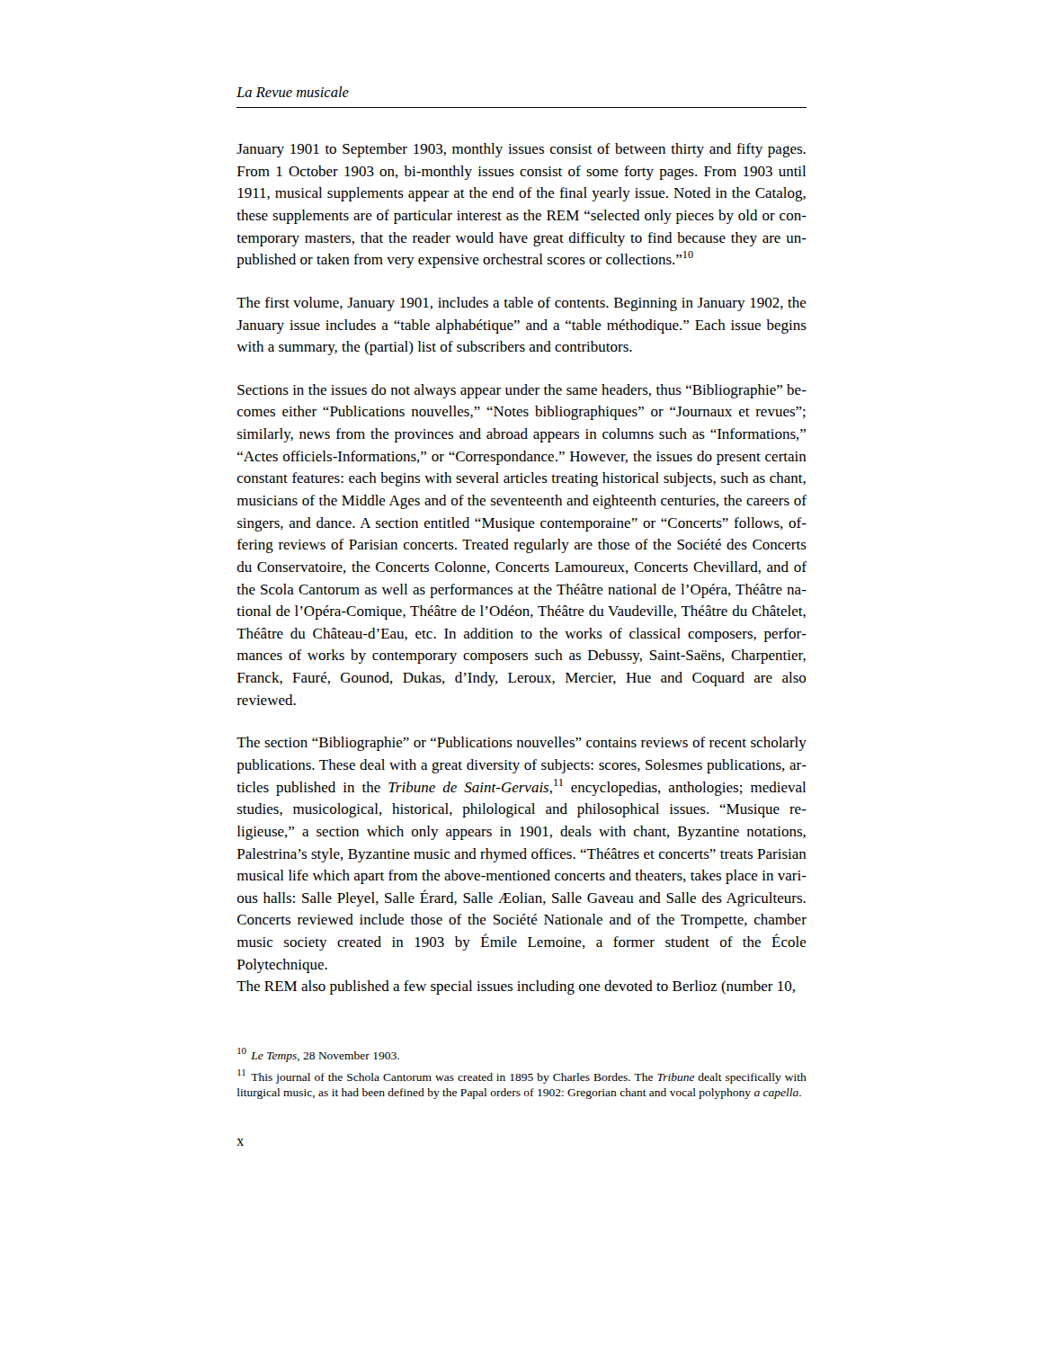La Revue musicale
January 1901 to September 1903, monthly issues consist of between thirty and fifty pages. From 1 October 1903 on, bi-monthly issues consist of some forty pages. From 1903 until 1911, musical supplements appear at the end of the final yearly issue. Noted in the Catalog, these supplements are of particular interest as the REM “selected only pieces by old or contemporary masters, that the reader would have great difficulty to find because they are unpublished or taken from very expensive orchestral scores or collections.”10
The first volume, January 1901, includes a table of contents. Beginning in January 1902, the January issue includes a “table alphabétique” and a “table méthodique.” Each issue begins with a summary, the (partial) list of subscribers and contributors.
Sections in the issues do not always appear under the same headers, thus “Bibliographie” becomes either “Publications nouvelles,” “Notes bibliographiques” or “Journaux et revues”; similarly, news from the provinces and abroad appears in columns such as “Informations,” “Actes officiels-Informations,” or “Correspondance.” However, the issues do present certain constant features: each begins with several articles treating historical subjects, such as chant, musicians of the Middle Ages and of the seventeenth and eighteenth centuries, the careers of singers, and dance. A section entitled “Musique contemporaine” or “Concerts” follows, offering reviews of Parisian concerts. Treated regularly are those of the Société des Concerts du Conservatoire, the Concerts Colonne, Concerts Lamoureux, Concerts Chevillard, and of the Scola Cantorum as well as performances at the Théâtre national de l’Opéra, Théâtre national de l’Opéra-Comique, Théâtre de l’Odéon, Théâtre du Vaudeville, Théâtre du Châtelet, Théâtre du Château-d’Eau, etc. In addition to the works of classical composers, performances of works by contemporary composers such as Debussy, Saint-Saëns, Charpentier, Franck, Fauré, Gounod, Dukas, d’Indy, Leroux, Mercier, Hue and Coquard are also reviewed.
The section “Bibliographie” or “Publications nouvelles” contains reviews of recent scholarly publications. These deal with a great diversity of subjects: scores, Solesmes publications, articles published in the Tribune de Saint-Gervais,11 encyclopedias, anthologies; medieval studies, musicological, historical, philological and philosophical issues. “Musique religieuse,” a section which only appears in 1901, deals with chant, Byzantine notations, Palestrina’s style, Byzantine music and rhymed offices. “Théâtres et concerts” treats Parisian musical life which apart from the above-mentioned concerts and theaters, takes place in various halls: Salle Pleyel, Salle Érard, Salle Æolian, Salle Gaveau and Salle des Agriculteurs. Concerts reviewed include those of the Société Nationale and of the Trompette, chamber music society created in 1903 by Émile Lemoine, a former student of the École Polytechnique.
The REM also published a few special issues including one devoted to Berlioz (number 10,
10 Le Temps, 28 November 1903.
11 This journal of the Schola Cantorum was created in 1895 by Charles Bordes. The Tribune dealt specifically with liturgical music, as it had been defined by the Papal orders of 1902: Gregorian chant and vocal polyphony a capella.
x